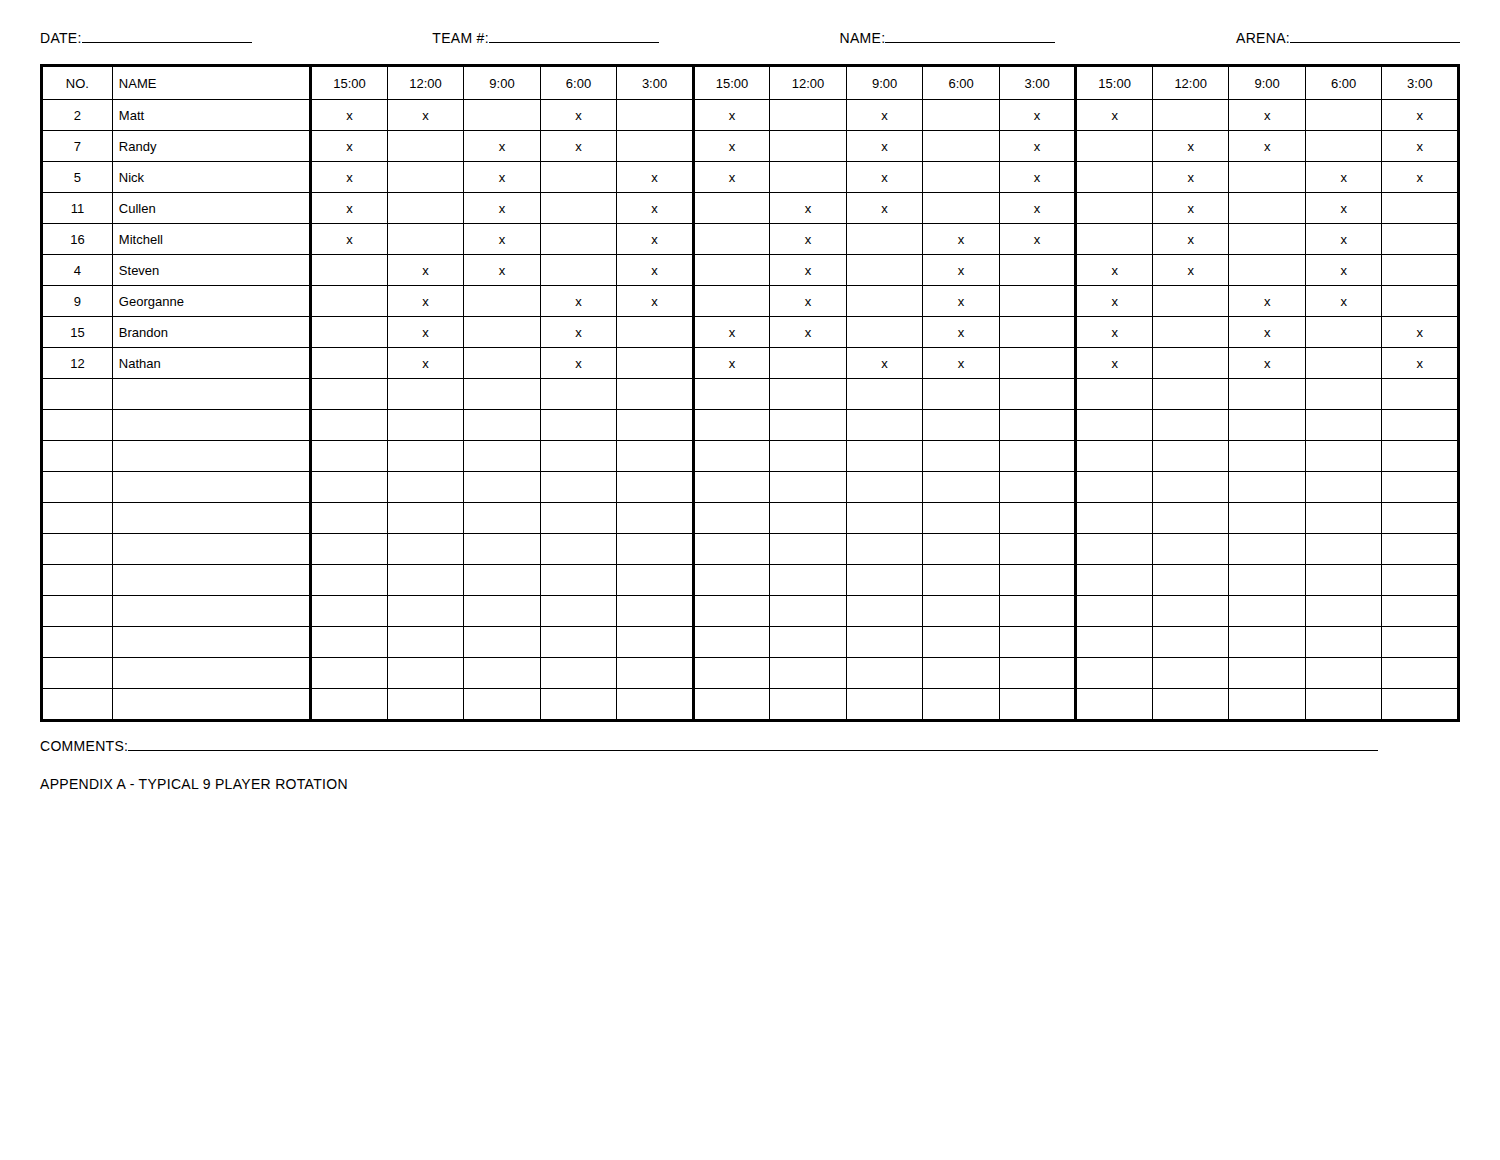DATE: TEAM #: NAME: ARENA:
| NO. | NAME | 15:00 | 12:00 | 9:00 | 6:00 | 3:00 | 15:00 | 12:00 | 9:00 | 6:00 | 3:00 | 15:00 | 12:00 | 9:00 | 6:00 | 3:00 |
| --- | --- | --- | --- | --- | --- | --- | --- | --- | --- | --- | --- | --- | --- | --- | --- | --- |
| 2 | Matt | x | x | | x | | x | | x | | x | x | | x | | x |
| 7 | Randy | x | | x | x | | x | | x | | x | | x | x | | x |
| 5 | Nick | x | | x | | x | x | | x | | x | | x | | x | x |
| 11 | Cullen | x | | x | | x | | x | x | | x | | x | | x | |
| 16 | Mitchell | x | | x | | x | | x | | x | x | | x | | x | |
| 4 | Steven | | x | x | | x | | x | | x | | x | x | | x | |
| 9 | Georganne | | x | | x | x | | x | | x | | x | | x | x | |
| 15 | Brandon | | x | | x | | x | x | | x | | x | | x | | x |
| 12 | Nathan | | x | | x | | x | | x | x | | x | | x | | x |
COMMENTS:
APPENDIX A - TYPICAL 9 PLAYER ROTATION